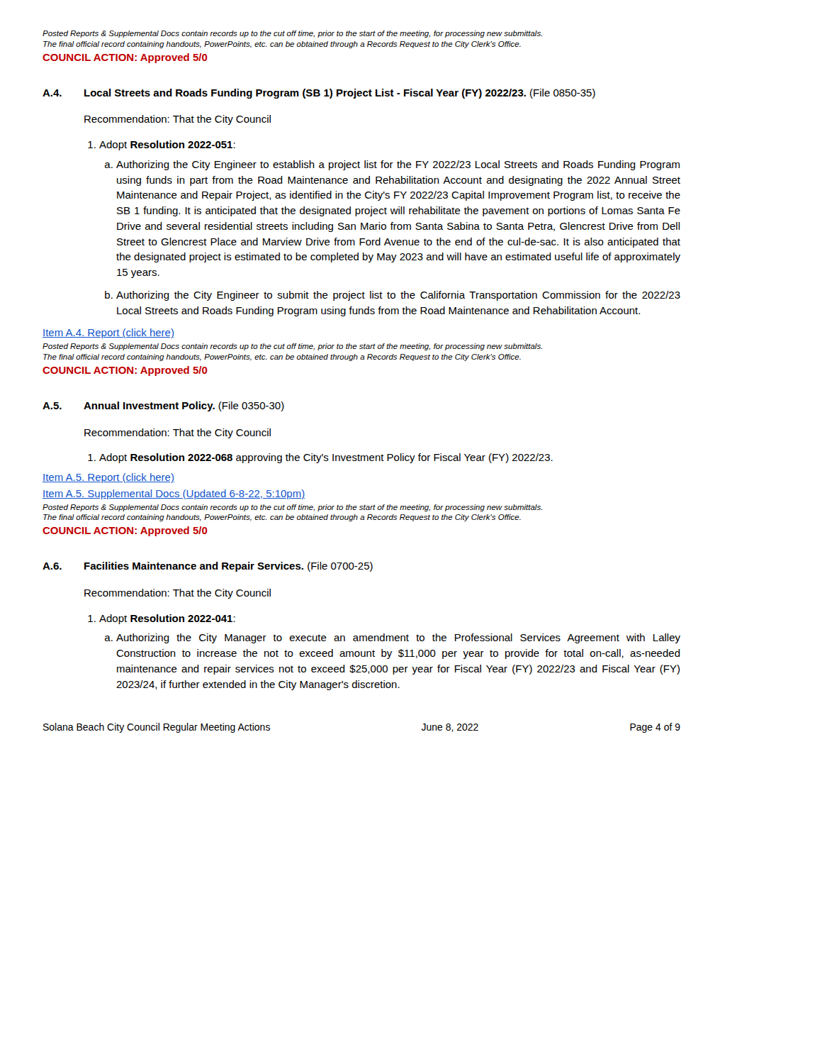Posted Reports & Supplemental Docs contain records up to the cut off time, prior to the start of the meeting, for processing new submittals.
The final official record containing handouts, PowerPoints, etc. can be obtained through a Records Request to the City Clerk's Office.
COUNCIL ACTION: Approved 5/0
A.4. Local Streets and Roads Funding Program (SB 1) Project List - Fiscal Year (FY) 2022/23. (File 0850-35)
Recommendation: That the City Council
Adopt Resolution 2022-051:
Authorizing the City Engineer to establish a project list for the FY 2022/23 Local Streets and Roads Funding Program using funds in part from the Road Maintenance and Rehabilitation Account and designating the 2022 Annual Street Maintenance and Repair Project, as identified in the City's FY 2022/23 Capital Improvement Program list, to receive the SB 1 funding. It is anticipated that the designated project will rehabilitate the pavement on portions of Lomas Santa Fe Drive and several residential streets including San Mario from Santa Sabina to Santa Petra, Glencrest Drive from Dell Street to Glencrest Place and Marview Drive from Ford Avenue to the end of the cul-de-sac. It is also anticipated that the designated project is estimated to be completed by May 2023 and will have an estimated useful life of approximately 15 years.
Authorizing the City Engineer to submit the project list to the California Transportation Commission for the 2022/23 Local Streets and Roads Funding Program using funds from the Road Maintenance and Rehabilitation Account.
Item A.4. Report (click here)
Posted Reports & Supplemental Docs contain records up to the cut off time, prior to the start of the meeting, for processing new submittals.
The final official record containing handouts, PowerPoints, etc. can be obtained through a Records Request to the City Clerk's Office.
COUNCIL ACTION: Approved 5/0
A.5. Annual Investment Policy. (File 0350-30)
Recommendation: That the City Council
Adopt Resolution 2022-068 approving the City's Investment Policy for Fiscal Year (FY) 2022/23.
Item A.5. Report (click here)
Item A.5. Supplemental Docs (Updated 6-8-22, 5:10pm)
Posted Reports & Supplemental Docs contain records up to the cut off time, prior to the start of the meeting, for processing new submittals.
The final official record containing handouts, PowerPoints, etc. can be obtained through a Records Request to the City Clerk's Office.
COUNCIL ACTION: Approved 5/0
A.6. Facilities Maintenance and Repair Services. (File 0700-25)
Recommendation: That the City Council
Adopt Resolution 2022-041:
Authorizing the City Manager to execute an amendment to the Professional Services Agreement with Lalley Construction to increase the not to exceed amount by $11,000 per year to provide for total on-call, as-needed maintenance and repair services not to exceed $25,000 per year for Fiscal Year (FY) 2022/23 and Fiscal Year (FY) 2023/24, if further extended in the City Manager's discretion.
Solana Beach City Council Regular Meeting Actions June 8, 2022 Page 4 of 9